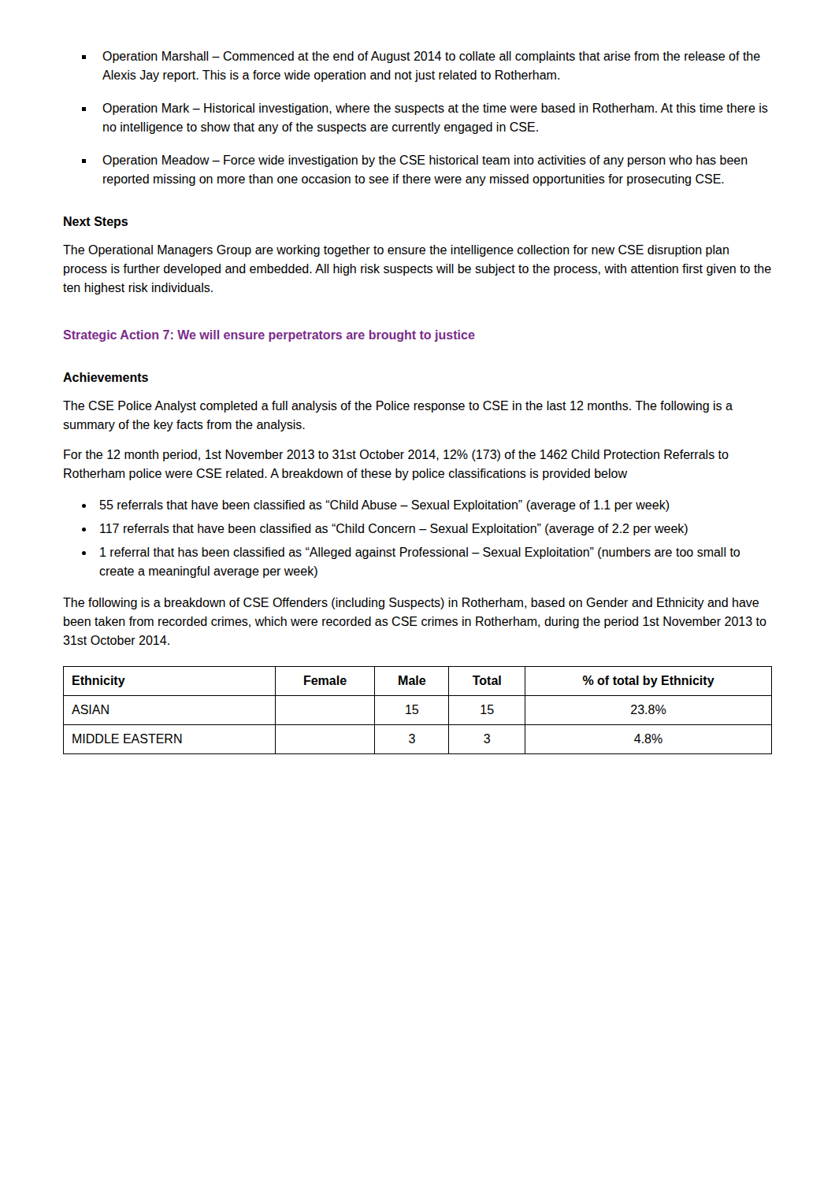Operation Marshall – Commenced at the end of August 2014 to collate all complaints that arise from the release of the Alexis Jay report. This is a force wide operation and not just related to Rotherham.
Operation Mark – Historical investigation, where the suspects at the time were based in Rotherham. At this time there is no intelligence to show that any of the suspects are currently engaged in CSE.
Operation Meadow – Force wide investigation by the CSE historical team into activities of any person who has been reported missing on more than one occasion to see if there were any missed opportunities for prosecuting CSE.
Next Steps
The Operational Managers Group are working together to ensure the intelligence collection for new CSE disruption plan process is further developed and embedded. All high risk suspects will be subject to the process, with attention first given to the ten highest risk individuals.
Strategic Action 7: We will ensure perpetrators are brought to justice
Achievements
The CSE Police Analyst completed a full analysis of the Police response to CSE in the last 12 months. The following is a summary of the key facts from the analysis.
For the 12 month period, 1st November 2013 to 31st October 2014, 12% (173) of the 1462 Child Protection Referrals to Rotherham police were CSE related. A breakdown of these by police classifications is provided below
55 referrals that have been classified as “Child Abuse – Sexual Exploitation” (average of 1.1 per week)
117 referrals that have been classified as “Child Concern – Sexual Exploitation” (average of 2.2 per week)
1 referral that has been classified as “Alleged against Professional – Sexual Exploitation” (numbers are too small to create a meaningful average per week)
The following is a breakdown of CSE Offenders (including Suspects) in Rotherham, based on Gender and Ethnicity and have been taken from recorded crimes, which were recorded as CSE crimes in Rotherham, during the period 1st November 2013 to 31st October 2014.
| Ethnicity | Female | Male | Total | % of total by Ethnicity |
| --- | --- | --- | --- | --- |
| ASIAN | | 15 | 15 | 23.8% |
| MIDDLE EASTERN | | 3 | 3 | 4.8% |